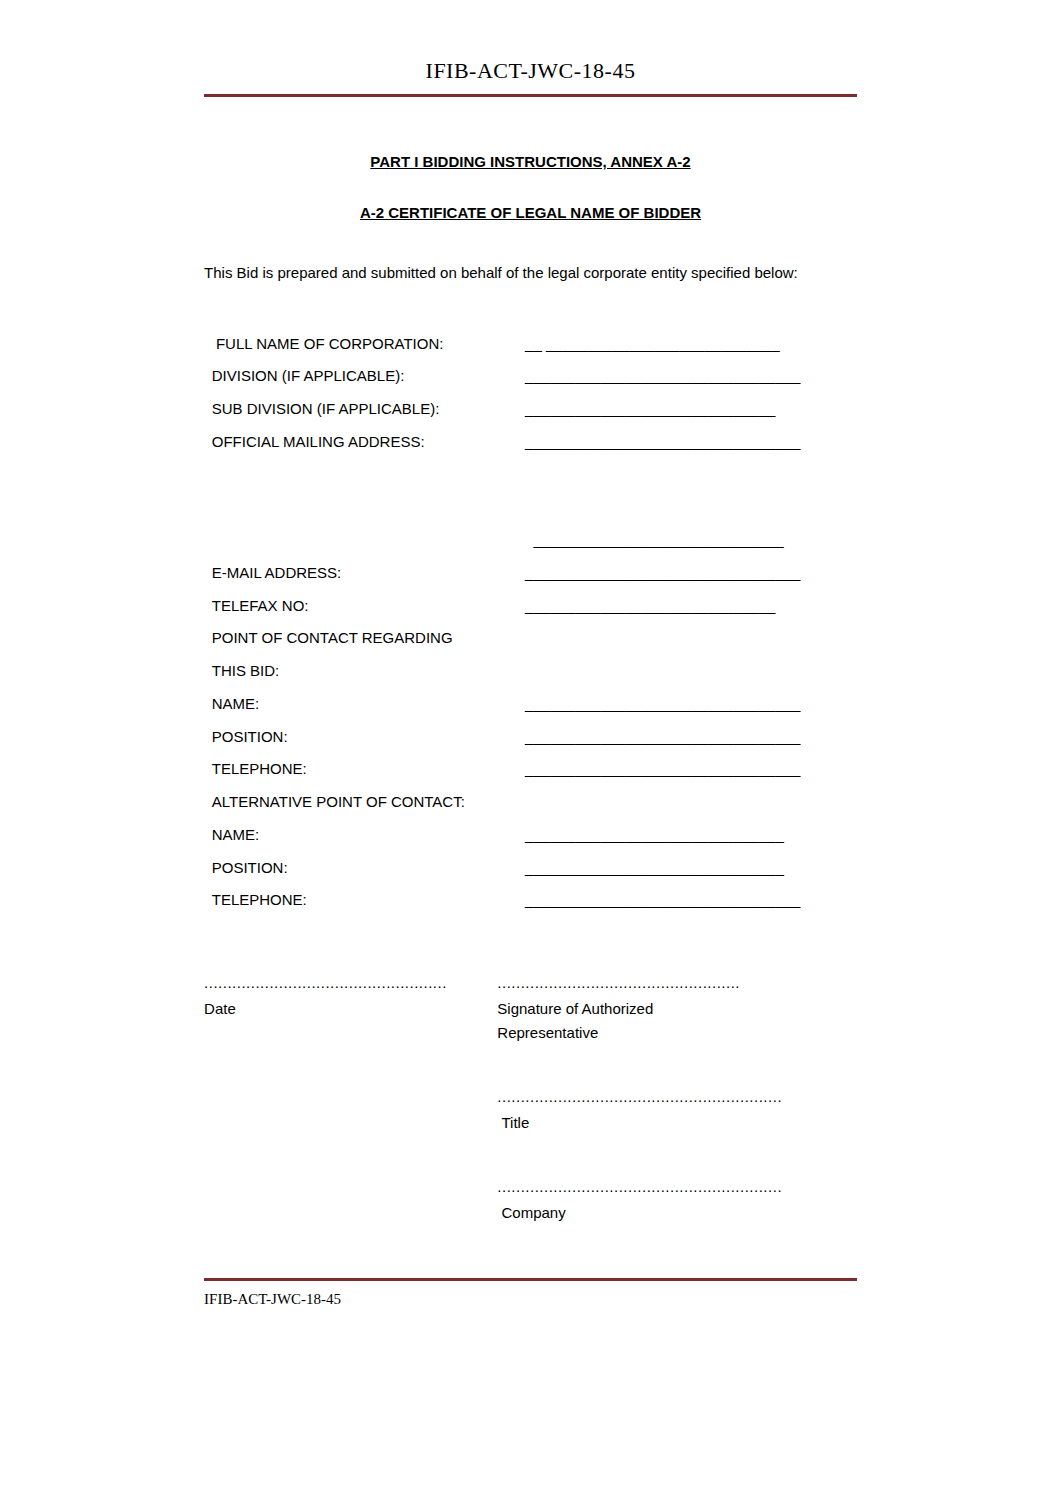IFIB-ACT-JWC-18-45
PART I BIDDING INSTRUCTIONS, ANNEX A-2
A-2 CERTIFICATE OF LEGAL NAME OF BIDDER
This Bid is prepared and submitted on behalf of the legal corporate entity specified below:
| FULL NAME OF CORPORATION: | __ ____________________________ |
| DIVISION (IF APPLICABLE): | _________________________________ |
| SUB DIVISION (IF APPLICABLE): | ______________________________ |
| OFFICIAL MAILING ADDRESS: | _________________________________ |
| | ______________________________ |
| E-MAIL ADDRESS: | _________________________________ |
| TELEFAX NO: | ______________________________ |
| POINT OF CONTACT REGARDING | |
| THIS BID: | |
| NAME: | _________________________________ |
| POSITION: | _________________________________ |
| TELEPHONE: | _________________________________ |
| ALTERNATIVE POINT OF CONTACT: | |
| NAME: | _______________________________ |
| POSITION: | _______________________________ |
| TELEPHONE: | _________________________________ |
| .................................................... Date | .................................................... Signature of Authorized Representative |
| | ............................................................. Title |
| | ............................................................. Company |
IFIB-ACT-JWC-18-45